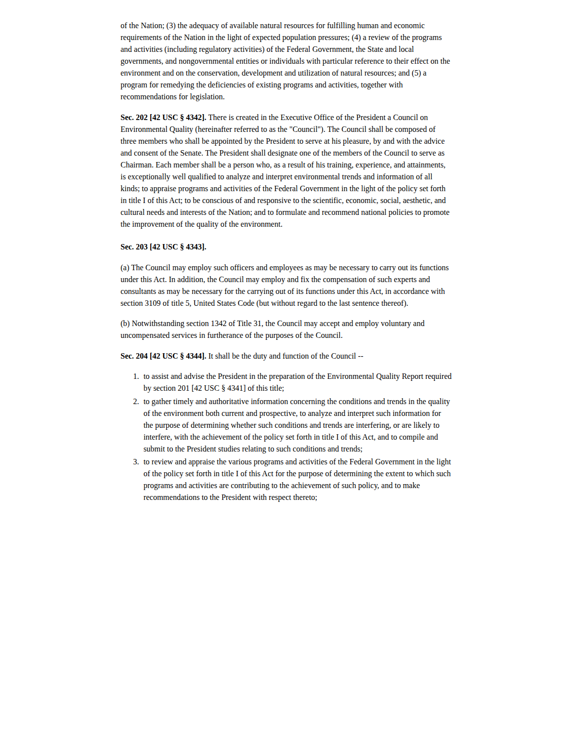of the Nation; (3) the adequacy of available natural resources for fulfilling human and economic requirements of the Nation in the light of expected population pressures; (4) a review of the programs and activities (including regulatory activities) of the Federal Government, the State and local governments, and nongovernmental entities or individuals with particular reference to their effect on the environment and on the conservation, development and utilization of natural resources; and (5) a program for remedying the deficiencies of existing programs and activities, together with recommendations for legislation.
Sec. 202 [42 USC § 4342]. There is created in the Executive Office of the President a Council on Environmental Quality (hereinafter referred to as the "Council"). The Council shall be composed of three members who shall be appointed by the President to serve at his pleasure, by and with the advice and consent of the Senate. The President shall designate one of the members of the Council to serve as Chairman. Each member shall be a person who, as a result of his training, experience, and attainments, is exceptionally well qualified to analyze and interpret environmental trends and information of all kinds; to appraise programs and activities of the Federal Government in the light of the policy set forth in title I of this Act; to be conscious of and responsive to the scientific, economic, social, aesthetic, and cultural needs and interests of the Nation; and to formulate and recommend national policies to promote the improvement of the quality of the environment.
Sec. 203 [42 USC § 4343].
(a) The Council may employ such officers and employees as may be necessary to carry out its functions under this Act. In addition, the Council may employ and fix the compensation of such experts and consultants as may be necessary for the carrying out of its functions under this Act, in accordance with section 3109 of title 5, United States Code (but without regard to the last sentence thereof).
(b) Notwithstanding section 1342 of Title 31, the Council may accept and employ voluntary and uncompensated services in furtherance of the purposes of the Council.
Sec. 204 [42 USC § 4344]. It shall be the duty and function of the Council --
to assist and advise the President in the preparation of the Environmental Quality Report required by section 201 [42 USC § 4341] of this title;
to gather timely and authoritative information concerning the conditions and trends in the quality of the environment both current and prospective, to analyze and interpret such information for the purpose of determining whether such conditions and trends are interfering, or are likely to interfere, with the achievement of the policy set forth in title I of this Act, and to compile and submit to the President studies relating to such conditions and trends;
to review and appraise the various programs and activities of the Federal Government in the light of the policy set forth in title I of this Act for the purpose of determining the extent to which such programs and activities are contributing to the achievement of such policy, and to make recommendations to the President with respect thereto;